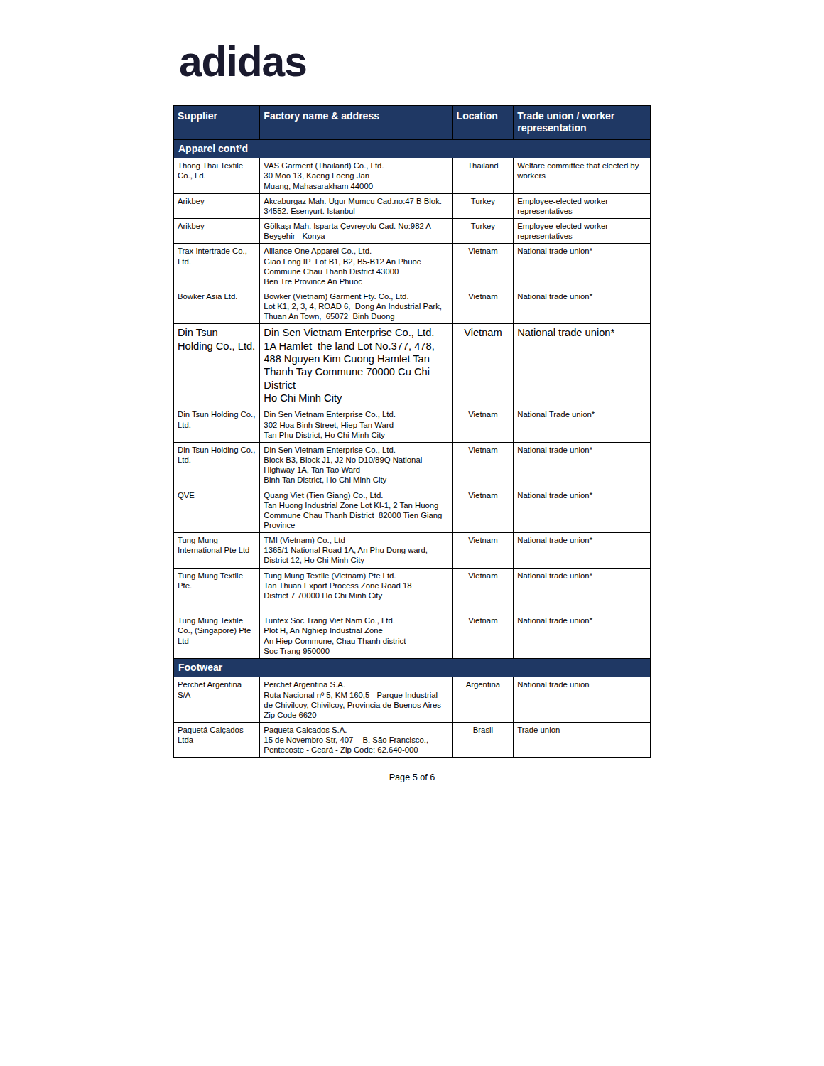adidas
| Supplier | Factory name & address | Location | Trade union / worker representation |
| --- | --- | --- | --- |
| Apparel cont’d |
| Thong Thai Textile Co., Ld. | VAS Garment (Thailand) Co., Ltd. 30 Moo 13, Kaeng Loeng Jan Muang, Mahasarakham 44000 | Thailand | Welfare committee that elected by workers |
| Arikbey | Akcaburgaz Mah. Ugur Mumcu Cad.no:47 B Blok. 34552. Esenyurt. Istanbul | Turkey | Employee-elected worker representatives |
| Arikbey | Gölkaşı Mah. Isparta Çevreyolu Cad. No:982 A Beyşehir - Konya | Turkey | Employee-elected worker representatives |
| Trax Intertrade Co., Ltd. | Alliance One Apparel Co., Ltd. Giao Long IP Lot B1, B2, B5-B12 An Phuoc Commune Chau Thanh District 43000 Ben Tre Province An Phuoc | Vietnam | National trade union* |
| Bowker Asia Ltd. | Bowker (Vietnam) Garment Fty. Co., Ltd. Lot K1, 2, 3, 4, ROAD 6, Dong An Industrial Park, Thuan An Town, 65072 Binh Duong | Vietnam | National trade union* |
| Din Tsun Holding Co., Ltd. | Din Sen Vietnam Enterprise Co., Ltd. 1A Hamlet the land Lot No.377, 478, 488 Nguyen Kim Cuong Hamlet Tan Thanh Tay Commune 70000 Cu Chi District Ho Chi Minh City | Vietnam | National trade union* |
| Din Tsun Holding Co., Ltd. | Din Sen Vietnam Enterprise Co., Ltd. 302 Hoa Binh Street, Hiep Tan Ward Tan Phu District, Ho Chi Minh City | Vietnam | National Trade union* |
| Din Tsun Holding Co., Ltd. | Din Sen Vietnam Enterprise Co., Ltd. Block B3, Block J1, J2 No D10/89Q National Highway 1A, Tan Tao Ward Binh Tan District, Ho Chi Minh City | Vietnam | National trade union* |
| QVE | Quang Viet (Tien Giang) Co., Ltd. Tan Huong Industrial Zone Lot KI-1, 2 Tan Huong Commune Chau Thanh District 82000 Tien Giang Province | Vietnam | National trade union* |
| Tung Mung International Pte Ltd | TMI (Vietnam) Co., Ltd 1365/1 National Road 1A, An Phu Dong ward, District 12, Ho Chi Minh City | Vietnam | National trade union* |
| Tung Mung Textile Pte. | Tung Mung Textile (Vietnam) Pte Ltd. Tan Thuan Export Process Zone Road 18 District 7 70000 Ho Chi Minh City | Vietnam | National trade union* |
| Tung Mung Textile Co., (Singapore) Pte Ltd | Tuntex Soc Trang Viet Nam Co., Ltd. Plot H, An Nghiep Industrial Zone An Hiep Commune, Chau Thanh district Soc Trang 950000 | Vietnam | National trade union* |
| Footwear |
| Perchet Argentina S/A | Perchet Argentina S.A. Ruta Nacional nº 5, KM 160,5 - Parque Industrial de Chivilcoy, Chivilcoy, Provincia de Buenos Aires - Zip Code 6620 | Argentina | National trade union |
| Paquetá Calçados Ltda | Paqueta Calcados S.A. 15 de Novembro Str, 407 - B. São Francisco., Pentecoste - Ceará - Zip Code: 62.640-000 | Brasil | Trade union |
Page 5 of 6